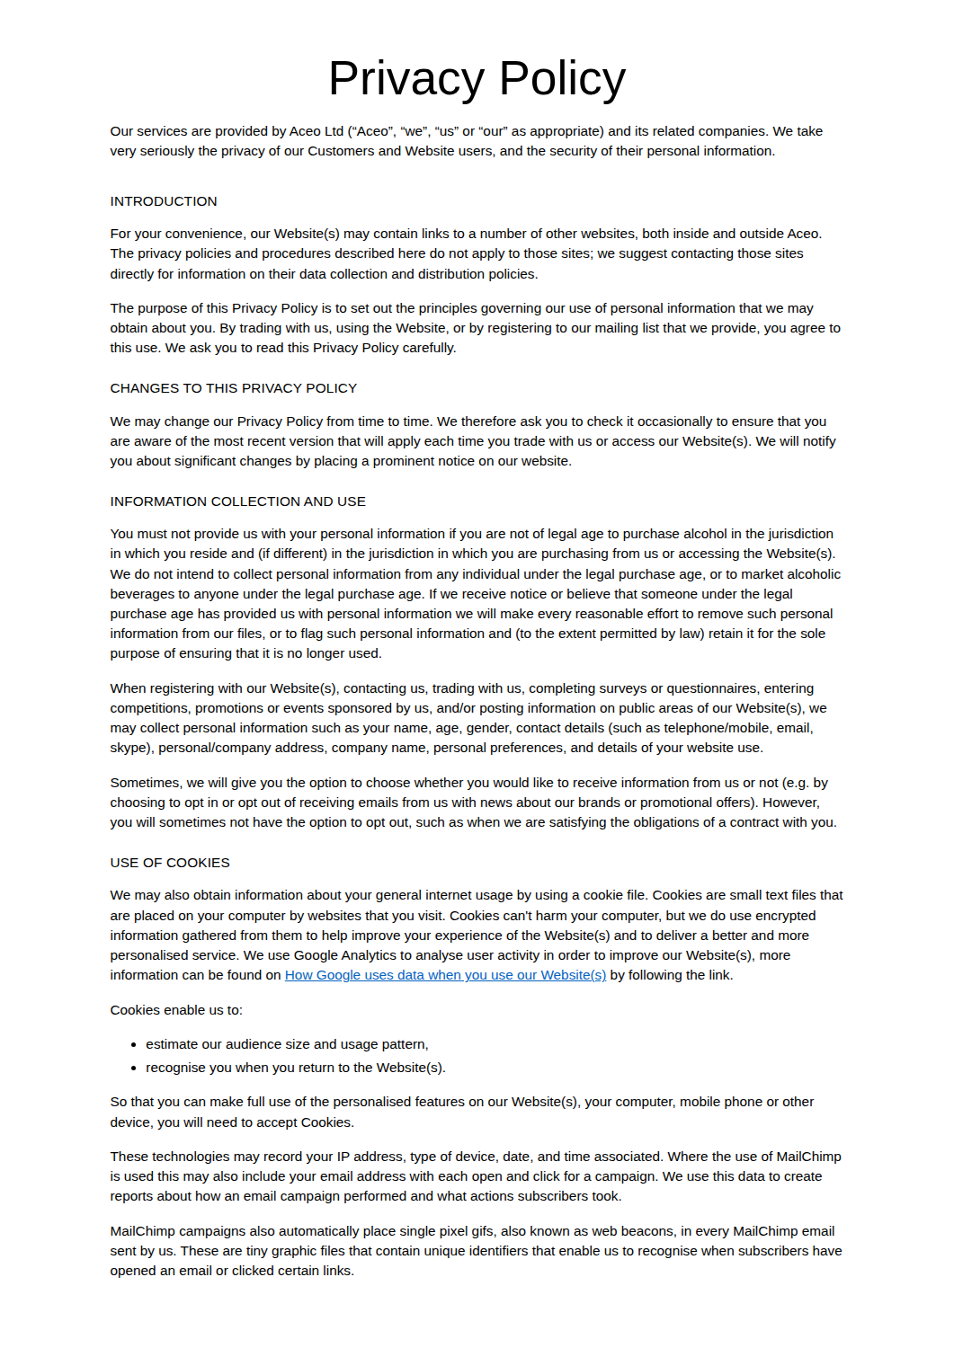Privacy Policy
Our services are provided by Aceo Ltd (“Aceo”, “we”, “us” or “our” as appropriate) and its related companies. We take very seriously the privacy of our Customers and Website users, and the security of their personal information.
Introduction
For your convenience, our Website(s) may contain links to a number of other websites, both inside and outside Aceo. The privacy policies and procedures described here do not apply to those sites; we suggest contacting those sites directly for information on their data collection and distribution policies.
The purpose of this Privacy Policy is to set out the principles governing our use of personal information that we may obtain about you. By trading with us, using the Website, or by registering to our mailing list that we provide, you agree to this use. We ask you to read this Privacy Policy carefully.
Changes to this Privacy Policy
We may change our Privacy Policy from time to time. We therefore ask you to check it occasionally to ensure that you are aware of the most recent version that will apply each time you trade with us or access our Website(s). We will notify you about significant changes by placing a prominent notice on our website.
Information Collection and Use
You must not provide us with your personal information if you are not of legal age to purchase alcohol in the jurisdiction in which you reside and (if different) in the jurisdiction in which you are purchasing from us or accessing the Website(s). We do not intend to collect personal information from any individual under the legal purchase age, or to market alcoholic beverages to anyone under the legal purchase age. If we receive notice or believe that someone under the legal purchase age has provided us with personal information we will make every reasonable effort to remove such personal information from our files, or to flag such personal information and (to the extent permitted by law) retain it for the sole purpose of ensuring that it is no longer used.
When registering with our Website(s), contacting us, trading with us, completing surveys or questionnaires, entering competitions, promotions or events sponsored by us, and/or posting information on public areas of our Website(s), we may collect personal information such as your name, age, gender, contact details (such as telephone/mobile, email, skype), personal/company address, company name, personal preferences, and details of your website use.
Sometimes, we will give you the option to choose whether you would like to receive information from us or not (e.g. by choosing to opt in or opt out of receiving emails from us with news about our brands or promotional offers). However, you will sometimes not have the option to opt out, such as when we are satisfying the obligations of a contract with you.
Use of Cookies
We may also obtain information about your general internet usage by using a cookie file. Cookies are small text files that are placed on your computer by websites that you visit. Cookies can't harm your computer, but we do use encrypted information gathered from them to help improve your experience of the Website(s) and to deliver a better and more personalised service. We use Google Analytics to analyse user activity in order to improve our Website(s), more information can be found on How Google uses data when you use our Website(s) by following the link.
Cookies enable us to:
estimate our audience size and usage pattern,
recognise you when you return to the Website(s).
So that you can make full use of the personalised features on our Website(s), your computer, mobile phone or other device, you will need to accept Cookies.
These technologies may record your IP address, type of device, date, and time associated. Where the use of MailChimp is used this may also include your email address with each open and click for a campaign. We use this data to create reports about how an email campaign performed and what actions subscribers took.
MailChimp campaigns also automatically place single pixel gifs, also known as web beacons, in every MailChimp email sent by us. These are tiny graphic files that contain unique identifiers that enable us to recognise when subscribers have opened an email or clicked certain links.